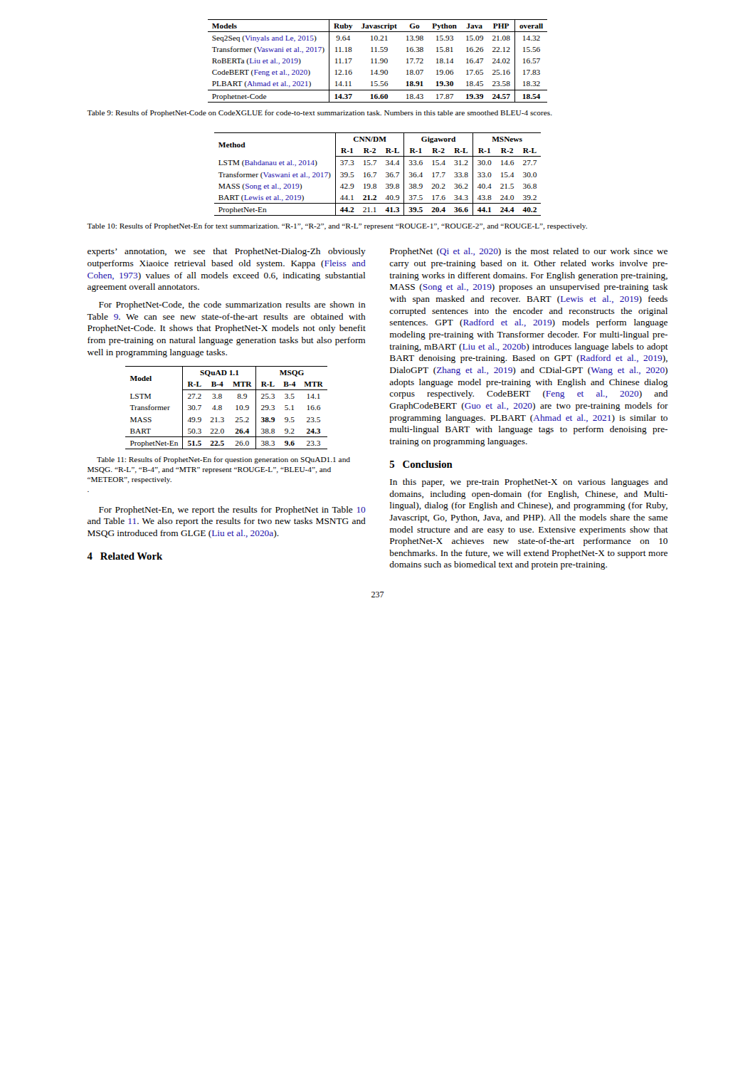| Models | Ruby | Javascript | Go | Python | Java | PHP | overall |
| --- | --- | --- | --- | --- | --- | --- | --- |
| Seq2Seq ( Vinyals and Le, 2015 ) | 9.64 | 10.21 | 13.98 | 15.93 | 15.09 | 21.08 | 14.32 |
| Transformer ( Vaswani et al., 2017 ) | 11.18 | 11.59 | 16.38 | 15.81 | 16.26 | 22.12 | 15.56 |
| RoBERTa ( Liu et al., 2019 ) | 11.17 | 11.90 | 17.72 | 18.14 | 16.47 | 24.02 | 16.57 |
| CodeBERT ( Feng et al., 2020 ) | 12.16 | 14.90 | 18.07 | 19.06 | 17.65 | 25.16 | 17.83 |
| PLBART ( Ahmad et al., 2021 ) | 14.11 | 15.56 | 18.91 | 19.30 | 18.45 | 23.58 | 18.32 |
| Prophetnet-Code | 14.37 | 16.60 | 18.43 | 17.87 | 19.39 | 24.57 | 18.54 |
Table 9: Results of ProphetNet-Code on CodeXGLUE for code-to-text summarization task. Numbers in this table are smoothed BLEU-4 scores.
| Method | CNN/DM | Gigaword | MSNews |
| --- | --- | --- | --- |
| R-1 | R-2 | R-L | R-1 | R-2 | R-L | R-1 | R-2 | R-L |
| LSTM ( Bahdanau et al., 2014 ) | 37.3 | 15.7 | 34.4 | 33.6 | 15.4 | 31.2 | 30.0 | 14.6 | 27.7 |
| Transformer ( Vaswani et al., 2017 ) | 39.5 | 16.7 | 36.7 | 36.4 | 17.7 | 33.8 | 33.0 | 15.4 | 30.0 |
| MASS ( Song et al., 2019 ) | 42.9 | 19.8 | 39.8 | 38.9 | 20.2 | 36.2 | 40.4 | 21.5 | 36.8 |
| BART ( Lewis et al., 2019 ) | 44.1 | 21.2 | 40.9 | 37.5 | 17.6 | 34.3 | 43.8 | 24.0 | 39.2 |
| ProphetNet-En | 44.2 | 21.1 | 41.3 | 39.5 | 20.4 | 36.6 | 44.1 | 24.4 | 40.2 |
Table 10: Results of ProphetNet-En for text summarization. “R-1”, “R-2”, and “R-L” represent “ROUGE-1”, “ROUGE-2”, and “ROUGE-L”, respectively.
experts’ annotation, we see that ProphetNet-Dialog-Zh obviously outperforms Xiaoice retrieval based old system. Kappa (Fleiss and Cohen, 1973) values of all models exceed 0.6, indicating substantial agreement overall annotators.
For ProphetNet-Code, the code summarization results are shown in Table 9. We can see new state-of-the-art results are obtained with ProphetNet-Code. It shows that ProphetNet-X models not only benefit from pre-training on natural language generation tasks but also perform well in programming language tasks.
| Model | SQuAD 1.1 | MSQG |
| --- | --- | --- |
| R-L | B-4 | MTR | R-L | B-4 | MTR |
| LSTM | 27.2 | 3.8 | 8.9 | 25.3 | 3.5 | 14.1 |
| Transformer | 30.7 | 4.8 | 10.9 | 29.3 | 5.1 | 16.6 |
| MASS | 49.9 | 21.3 | 25.2 | 38.9 | 9.5 | 23.5 |
| BART | 50.3 | 22.0 | 26.4 | 38.8 | 9.2 | 24.3 |
| ProphetNet-En | 51.5 | 22.5 | 26.0 | 38.3 | 9.6 | 23.3 |
Table 11: Results of ProphetNet-En for question generation on SQuAD1.1 and MSQG. “R-L”, “B-4”, and “MTR” represent “ROUGE-L”, “BLEU-4”, and “METEOR”, respectively.
.
For ProphetNet-En, we report the results for ProphetNet in Table 10 and Table 11. We also report the results for two new tasks MSNTG and MSQG introduced from GLGE (Liu et al., 2020a).
4 Related Work
ProphetNet (Qi et al., 2020) is the most related to our work since we carry out pre-training based on it. Other related works involve pre-training works in different domains. For English generation pre-training, MASS (Song et al., 2019) proposes an unsupervised pre-training task with span masked and recover. BART (Lewis et al., 2019) feeds corrupted sentences into the encoder and reconstructs the original sentences. GPT (Radford et al., 2019) models perform language modeling pre-training with Transformer decoder. For multi-lingual pre-training, mBART (Liu et al., 2020b) introduces language labels to adopt BART denoising pre-training. Based on GPT (Radford et al., 2019), DialoGPT (Zhang et al., 2019) and CDial-GPT (Wang et al., 2020) adopts language model pre-training with English and Chinese dialog corpus respectively. CodeBERT (Feng et al., 2020) and GraphCodeBERT (Guo et al., 2020) are two pre-training models for programming languages. PLBART (Ahmad et al., 2021) is similar to multi-lingual BART with language tags to perform denoising pre-training on programming languages.
5 Conclusion
In this paper, we pre-train ProphetNet-X on various languages and domains, including open-domain (for English, Chinese, and Multi-lingual), dialog (for English and Chinese), and programming (for Ruby, Javascript, Go, Python, Java, and PHP). All the models share the same model structure and are easy to use. Extensive experiments show that ProphetNet-X achieves new state-of-the-art performance on 10 benchmarks. In the future, we will extend ProphetNet-X to support more domains such as biomedical text and protein pre-training.
237